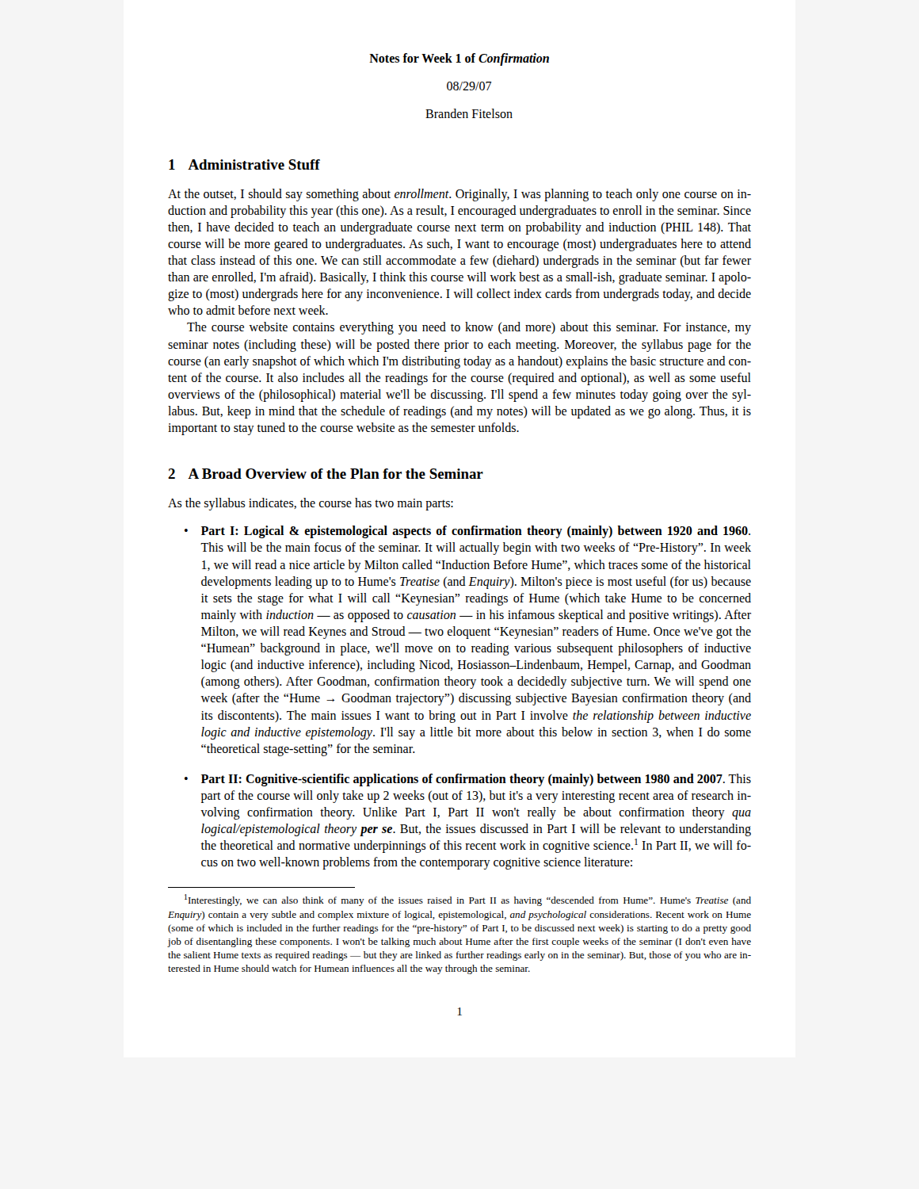Notes for Week 1 of Confirmation
08/29/07
Branden Fitelson
1 Administrative Stuff
At the outset, I should say something about enrollment. Originally, I was planning to teach only one course on induction and probability this year (this one). As a result, I encouraged undergraduates to enroll in the seminar. Since then, I have decided to teach an undergraduate course next term on probability and induction (PHIL 148). That course will be more geared to undergraduates. As such, I want to encourage (most) undergraduates here to attend that class instead of this one. We can still accommodate a few (diehard) undergrads in the seminar (but far fewer than are enrolled, I'm afraid). Basically, I think this course will work best as a small-ish, graduate seminar. I apologize to (most) undergrads here for any inconvenience. I will collect index cards from undergrads today, and decide who to admit before next week.
The course website contains everything you need to know (and more) about this seminar. For instance, my seminar notes (including these) will be posted there prior to each meeting. Moreover, the syllabus page for the course (an early snapshot of which which I'm distributing today as a handout) explains the basic structure and content of the course. It also includes all the readings for the course (required and optional), as well as some useful overviews of the (philosophical) material we'll be discussing. I'll spend a few minutes today going over the syllabus. But, keep in mind that the schedule of readings (and my notes) will be updated as we go along. Thus, it is important to stay tuned to the course website as the semester unfolds.
2 A Broad Overview of the Plan for the Seminar
As the syllabus indicates, the course has two main parts:
Part I: Logical & epistemological aspects of confirmation theory (mainly) between 1920 and 1960. This will be the main focus of the seminar. It will actually begin with two weeks of “Pre-History”. In week 1, we will read a nice article by Milton called “Induction Before Hume”, which traces some of the historical developments leading up to to Hume's Treatise (and Enquiry). Milton's piece is most useful (for us) because it sets the stage for what I will call “Keynesian” readings of Hume (which take Hume to be concerned mainly with induction — as opposed to causation — in his infamous skeptical and positive writings). After Milton, we will read Keynes and Stroud — two eloquent “Keynesian” readers of Hume. Once we've got the “Humean” background in place, we'll move on to reading various subsequent philosophers of inductive logic (and inductive inference), including Nicod, Hosiasson–Lindenbaum, Hempel, Carnap, and Goodman (among others). After Goodman, confirmation theory took a decidedly subjective turn. We will spend one week (after the “Hume → Goodman trajectory”) discussing subjective Bayesian confirmation theory (and its discontents). The main issues I want to bring out in Part I involve the relationship between inductive logic and inductive epistemology. I'll say a little bit more about this below in section 3, when I do some “theoretical stage-setting” for the seminar.
Part II: Cognitive-scientific applications of confirmation theory (mainly) between 1980 and 2007. This part of the course will only take up 2 weeks (out of 13), but it's a very interesting recent area of research involving confirmation theory. Unlike Part I, Part II won't really be about confirmation theory qua logical/epistemological theory per se. But, the issues discussed in Part I will be relevant to understanding the theoretical and normative underpinnings of this recent work in cognitive science.1 In Part II, we will focus on two well-known problems from the contemporary cognitive science literature:
1Interestingly, we can also think of many of the issues raised in Part II as having “descended from Hume”. Hume's Treatise (and Enquiry) contain a very subtle and complex mixture of logical, epistemological, and psychological considerations. Recent work on Hume (some of which is included in the further readings for the “pre-history” of Part I, to be discussed next week) is starting to do a pretty good job of disentangling these components. I won't be talking much about Hume after the first couple weeks of the seminar (I don't even have the salient Hume texts as required readings — but they are linked as further readings early on in the seminar). But, those of you who are interested in Hume should watch for Humean influences all the way through the seminar.
1